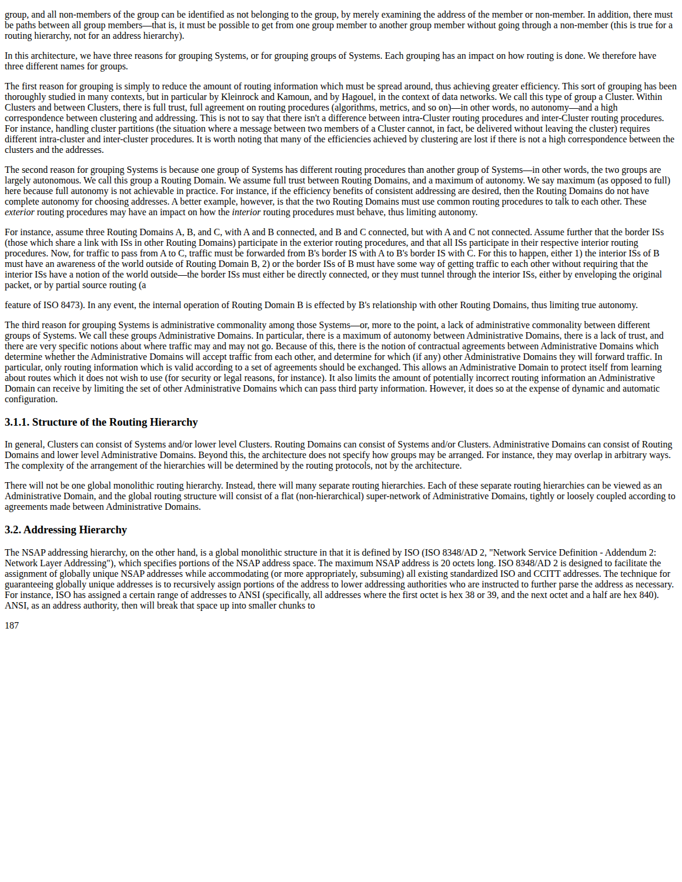group, and all non-members of the group can be identified as not belonging to the group, by merely examining the address of the member or non-member. In addition, there must be paths between all group members—that is, it must be possible to get from one group member to another group member without going through a non-member (this is true for a routing hierarchy, not for an address hierarchy).
In this architecture, we have three reasons for grouping Systems, or for grouping groups of Systems. Each grouping has an impact on how routing is done. We therefore have three different names for groups.
The first reason for grouping is simply to reduce the amount of routing information which must be spread around, thus achieving greater efficiency. This sort of grouping has been thoroughly studied in many contexts, but in particular by Kleinrock and Kamoun, and by Hagouel, in the context of data networks. We call this type of group a Cluster. Within Clusters and between Clusters, there is full trust, full agreement on routing procedures (algorithms, metrics, and so on)—in other words, no autonomy—and a high correspondence between clustering and addressing. This is not to say that there isn't a difference between intra-Cluster routing procedures and inter-Cluster routing procedures. For instance, handling cluster partitions (the situation where a message between two members of a Cluster cannot, in fact, be delivered without leaving the cluster) requires different intra-cluster and inter-cluster procedures. It is worth noting that many of the efficiencies achieved by clustering are lost if there is not a high correspondence between the clusters and the addresses.
The second reason for grouping Systems is because one group of Systems has different routing procedures than another group of Systems—in other words, the two groups are largely autonomous. We call this group a Routing Domain. We assume full trust between Routing Domains, and a maximum of autonomy. We say maximum (as opposed to full) here because full autonomy is not achievable in practice. For instance, if the efficiency benefits of consistent addressing are desired, then the Routing Domains do not have complete autonomy for choosing addresses. A better example, however, is that the two Routing Domains must use common routing procedures to talk to each other. These exterior routing procedures may have an impact on how the interior routing procedures must behave, thus limiting autonomy.
For instance, assume three Routing Domains A, B, and C, with A and B connected, and B and C connected, but with A and C not connected. Assume further that the border ISs (those which share a link with ISs in other Routing Domains) participate in the exterior routing procedures, and that all ISs participate in their respective interior routing procedures. Now, for traffic to pass from A to C, traffic must be forwarded from B's border IS with A to B's border IS with C. For this to happen, either 1) the interior ISs of B must have an awareness of the world outside of Routing Domain B, 2) or the border ISs of B must have some way of getting traffic to each other without requiring that the interior ISs have a notion of the world outside—the border ISs must either be directly connected, or they must tunnel through the interior ISs, either by enveloping the original packet, or by partial source routing (a
feature of ISO 8473). In any event, the internal operation of Routing Domain B is effected by B's relationship with other Routing Domains, thus limiting true autonomy.
The third reason for grouping Systems is administrative commonality among those Systems—or, more to the point, a lack of administrative commonality between different groups of Systems. We call these groups Administrative Domains. In particular, there is a maximum of autonomy between Administrative Domains, there is a lack of trust, and there are very specific notions about where traffic may and may not go. Because of this, there is the notion of contractual agreements between Administrative Domains which determine whether the Administrative Domains will accept traffic from each other, and determine for which (if any) other Administrative Domains they will forward traffic. In particular, only routing information which is valid according to a set of agreements should be exchanged. This allows an Administrative Domain to protect itself from learning about routes which it does not wish to use (for security or legal reasons, for instance). It also limits the amount of potentially incorrect routing information an Administrative Domain can receive by limiting the set of other Administrative Domains which can pass third party information. However, it does so at the expense of dynamic and automatic configuration.
3.1.1. Structure of the Routing Hierarchy
In general, Clusters can consist of Systems and/or lower level Clusters. Routing Domains can consist of Systems and/or Clusters. Administrative Domains can consist of Routing Domains and lower level Administrative Domains. Beyond this, the architecture does not specify how groups may be arranged. For instance, they may overlap in arbitrary ways. The complexity of the arrangement of the hierarchies will be determined by the routing protocols, not by the architecture.
There will not be one global monolithic routing hierarchy. Instead, there will many separate routing hierarchies. Each of these separate routing hierarchies can be viewed as an Administrative Domain, and the global routing structure will consist of a flat (non-hierarchical) super-network of Administrative Domains, tightly or loosely coupled according to agreements made between Administrative Domains.
3.2. Addressing Hierarchy
The NSAP addressing hierarchy, on the other hand, is a global monolithic structure in that it is defined by ISO (ISO 8348/AD 2, "Network Service Definition - Addendum 2: Network Layer Addressing"), which specifies portions of the NSAP address space. The maximum NSAP address is 20 octets long. ISO 8348/AD 2 is designed to facilitate the assignment of globally unique NSAP addresses while accommodating (or more appropriately, subsuming) all existing standardized ISO and CCITT addresses. The technique for guaranteeing globally unique addresses is to recursively assign portions of the address to lower addressing authorities who are instructed to further parse the address as necessary. For instance, ISO has assigned a certain range of addresses to ANSI (specifically, all addresses where the first octet is hex 38 or 39, and the next octet and a half are hex 840). ANSI, as an address authority, then will break that space up into smaller chunks to
187